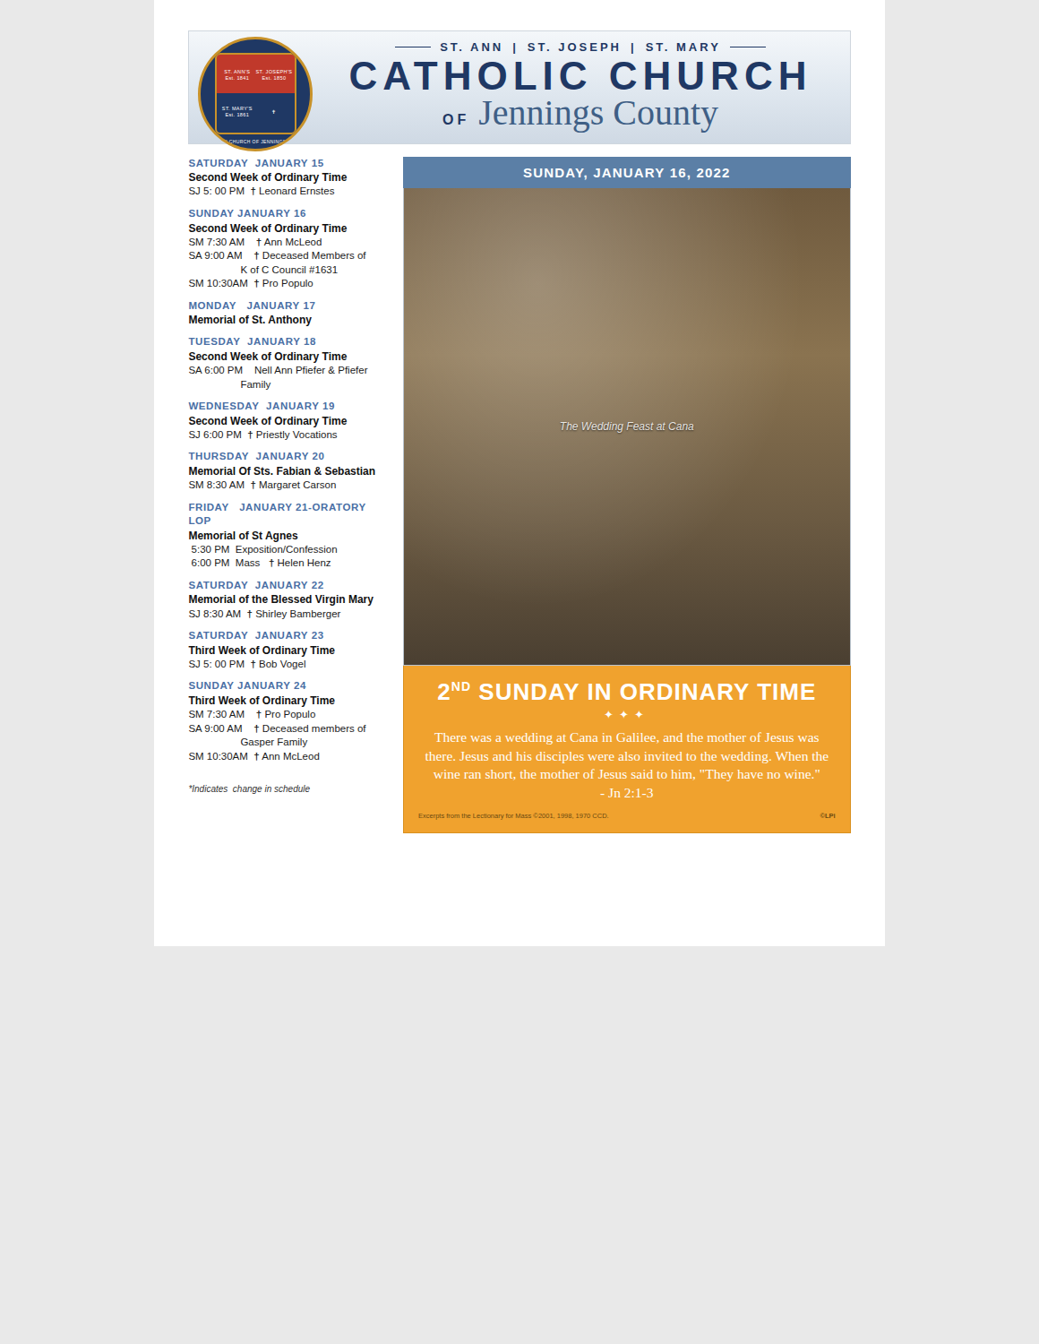ST. ANN'S
Est. 1841 ST. JOSEPH'S
Est. 1850 ST. MARY'S
Est. 1861 ✝
Catholic Church of Jennings County
St. Ann|St. Joseph|St. Mary
Catholic Church
of Jennings County
Saturday January 15
Second Week of Ordinary Time
SJ 5: 00 PM † Leonard Ernstes
Sunday January 16
Second Week of Ordinary Time
SM 7:30 AM † Ann McLeod
SA 9:00 AM † Deceased Members of K of C Council #1631
SM 10:30AM † Pro Populo
Monday January 17
Memorial of St. Anthony
Tuesday January 18
Second Week of Ordinary Time
SA 6:00 PM Nell Ann Pfiefer & Pfiefer Family
Wednesday January 19
Second Week of Ordinary Time
SJ 6:00 PM † Priestly Vocations
Thursday January 20
Memorial Of Sts. Fabian & Sebastian
SM 8:30 AM † Margaret Carson
Friday January 21-Oratory LOP
Memorial of St Agnes
5:30 PM Exposition/Confession
6:00 PM Mass † Helen Henz
Saturday January 22
Memorial of the Blessed Virgin Mary
SJ 8:30 AM † Shirley Bamberger
Saturday January 23
Third Week of Ordinary Time
SJ 5: 00 PM † Bob Vogel
Sunday January 24
Third Week of Ordinary Time
SM 7:30 AM † Pro Populo
SA 9:00 AM † Deceased members of Gasper Family
SM 10:30AM † Ann McLeod
*Indicates change in schedule
Sunday, January 16, 2022
The Wedding Feast at Cana
2nd Sunday in Ordinary Time
✦✦✦
There was a wedding at Cana in Galilee, and the mother of Jesus was there. Jesus and his disciples were also invited to the wedding. When the wine ran short, the mother of Jesus said to him, "They have no wine." - Jn 2:1-3
Excerpts from the Lectionary for Mass ©2001, 1998, 1970 CCD. ©LPi